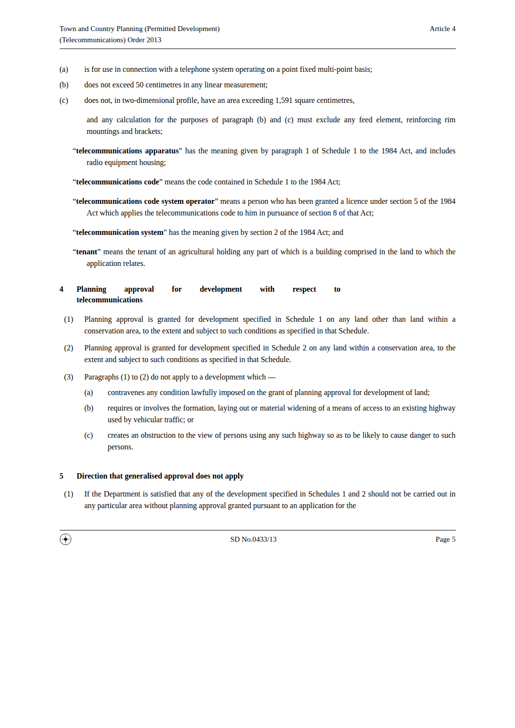Town and Country Planning (Permitted Development)
(Telecommunications) Order 2013
Article 4
(a) is for use in connection with a telephone system operating on a point fixed multi-point basis;
(b) does not exceed 50 centimetres in any linear measurement;
(c) does not, in two-dimensional profile, have an area exceeding 1,591 square centimetres,
and any calculation for the purposes of paragraph (b) and (c) must exclude any feed element, reinforcing rim mountings and brackets;
“telecommunications apparatus” has the meaning given by paragraph 1 of Schedule 1 to the 1984 Act, and includes radio equipment housing;
“telecommunications code” means the code contained in Schedule 1 to the 1984 Act;
“telecommunications code system operator” means a person who has been granted a licence under section 5 of the 1984 Act which applies the telecommunications code to him in pursuance of section 8 of that Act;
“telecommunication system” has the meaning given by section 2 of the 1984 Act; and
“tenant” means the tenant of an agricultural holding any part of which is a building comprised in the land to which the application relates.
4 Planning approval for development with respect to
telecommunications
(1) Planning approval is granted for development specified in Schedule 1 on any land other than land within a conservation area, to the extent and subject to such conditions as specified in that Schedule.
(2) Planning approval is granted for development specified in Schedule 2 on any land within a conservation area, to the extent and subject to such conditions as specified in that Schedule.
(3) Paragraphs (1) to (2) do not apply to a development which —
(a) contravenes any condition lawfully imposed on the grant of planning approval for development of land;
(b) requires or involves the formation, laying out or material widening of a means of access to an existing highway used by vehicular traffic; or
(c) creates an obstruction to the view of persons using any such highway so as to be likely to cause danger to such persons.
5 Direction that generalised approval does not apply
(1) If the Department is satisfied that any of the development specified in Schedules 1 and 2 should not be carried out in any particular area without planning approval granted pursuant to an application for the
SD No.0433/13
Page 5